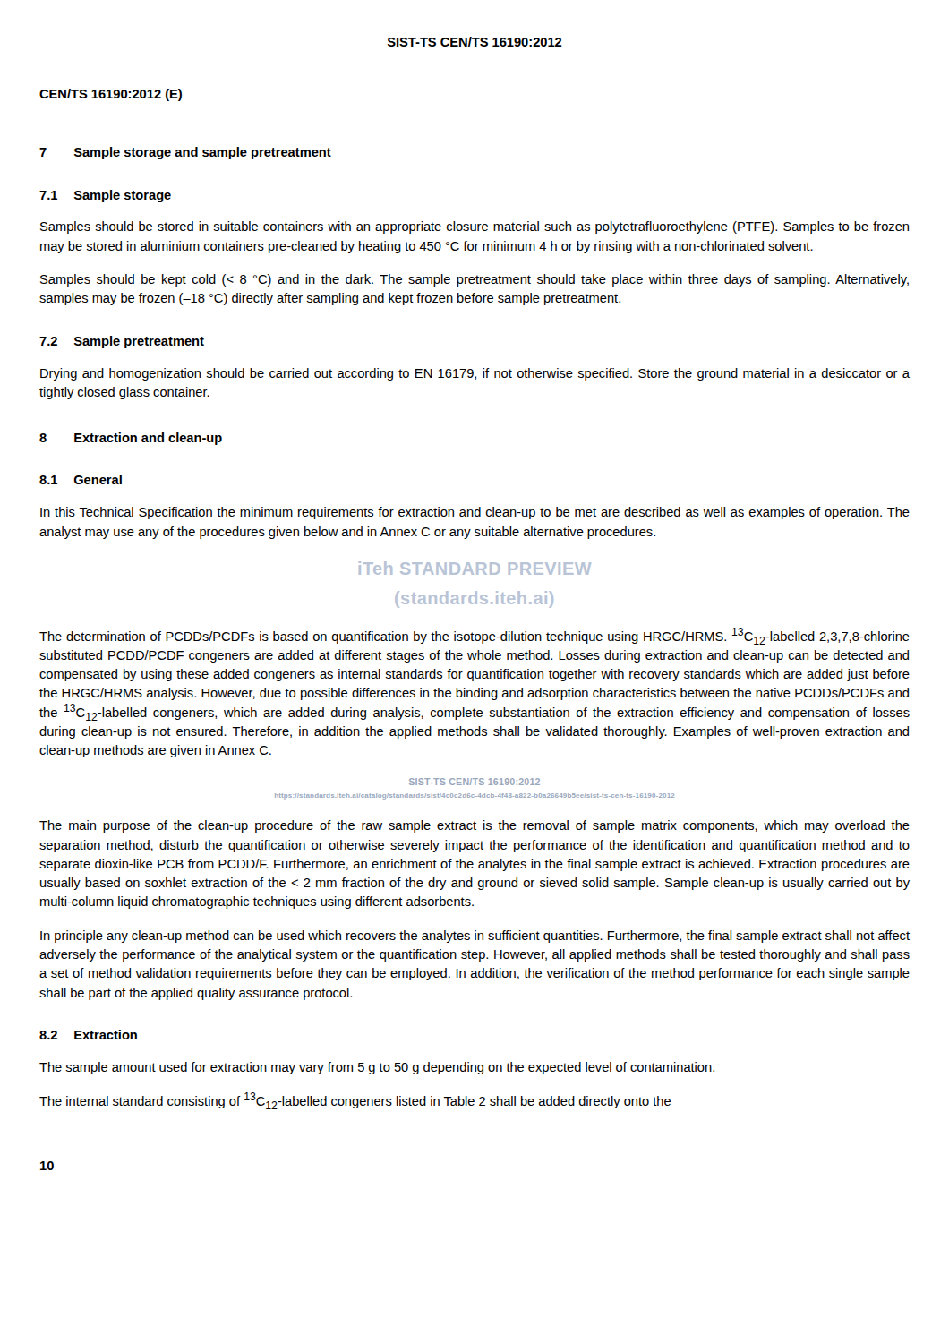SIST-TS CEN/TS 16190:2012
CEN/TS 16190:2012 (E)
7 Sample storage and sample pretreatment
7.1 Sample storage
Samples should be stored in suitable containers with an appropriate closure material such as polytetrafluoroethylene (PTFE). Samples to be frozen may be stored in aluminium containers pre-cleaned by heating to 450 °C for minimum 4 h or by rinsing with a non-chlorinated solvent.
Samples should be kept cold (< 8 °C) and in the dark. The sample pretreatment should take place within three days of sampling. Alternatively, samples may be frozen (–18 °C) directly after sampling and kept frozen before sample pretreatment.
7.2 Sample pretreatment
Drying and homogenization should be carried out according to EN 16179, if not otherwise specified. Store the ground material in a desiccator or a tightly closed glass container.
8 Extraction and clean-up
8.1 General
In this Technical Specification the minimum requirements for extraction and clean-up to be met are described as well as examples of operation. The analyst may use any of the procedures given below and in Annex C or any suitable alternative procedures.
iTeh STANDARD PREVIEW
(standards.iteh.ai)
The determination of PCDDs/PCDFs is based on quantification by the isotope-dilution technique using HRGC/HRMS. 13C12-labelled 2,3,7,8-chlorine substituted PCDD/PCDF congeners are added at different stages of the whole method. Losses during extraction and clean-up can be detected and compensated by using these added congeners as internal standards for quantification together with recovery standards which are added just before the HRGC/HRMS analysis. However, due to possible differences in the binding and adsorption characteristics between the native PCDDs/PCDFs and the 13C12-labelled congeners, which are added during analysis, complete substantiation of the extraction efficiency and compensation of losses during clean-up is not ensured. Therefore, in addition the applied methods shall be validated thoroughly. Examples of well-proven extraction and clean-up methods are given in Annex C.
SIST-TS CEN/TS 16190:2012
https://standards.iteh.ai/catalog/standards/sist/4c0c2d6c-4dcb-4f48-a822-b0a26649b5ee/sist-ts-cen-ts-16190-2012
The main purpose of the clean-up procedure of the raw sample extract is the removal of sample matrix components, which may overload the separation method, disturb the quantification or otherwise severely impact the performance of the identification and quantification method and to separate dioxin-like PCB from PCDD/F. Furthermore, an enrichment of the analytes in the final sample extract is achieved. Extraction procedures are usually based on soxhlet extraction of the < 2 mm fraction of the dry and ground or sieved solid sample. Sample clean-up is usually carried out by multi-column liquid chromatographic techniques using different adsorbents.
In principle any clean-up method can be used which recovers the analytes in sufficient quantities. Furthermore, the final sample extract shall not affect adversely the performance of the analytical system or the quantification step. However, all applied methods shall be tested thoroughly and shall pass a set of method validation requirements before they can be employed. In addition, the verification of the method performance for each single sample shall be part of the applied quality assurance protocol.
8.2 Extraction
The sample amount used for extraction may vary from 5 g to 50 g depending on the expected level of contamination.
The internal standard consisting of 13C12-labelled congeners listed in Table 2 shall be added directly onto the
10